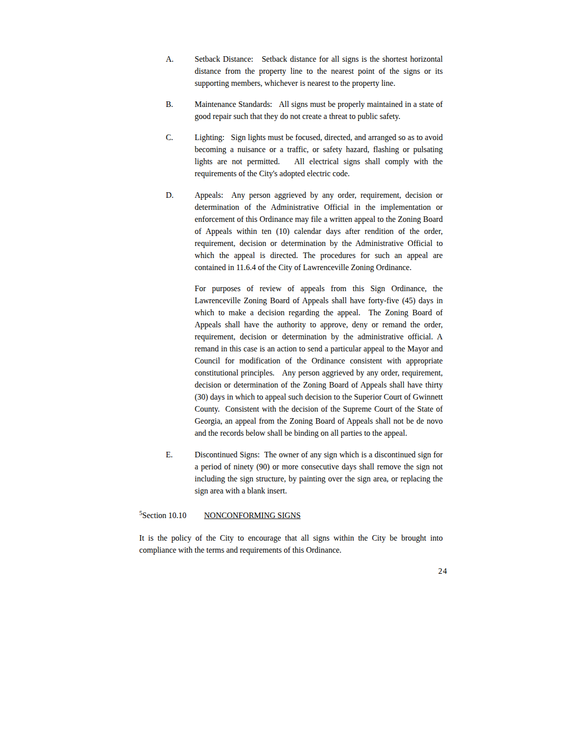A.
Setback Distance: Setback distance for all signs is the shortest horizontal distance from the property line to the nearest point of the signs or its supporting members, whichever is nearest to the property line.
B.
Maintenance Standards: All signs must be properly maintained in a state of good repair such that they do not create a threat to public safety.
C.
Lighting: Sign lights must be focused, directed, and arranged so as to avoid becoming a nuisance or a traffic, or safety hazard, flashing or pulsating lights are not permitted. All electrical signs shall comply with the requirements of the City's adopted electric code.
D.
Appeals: Any person aggrieved by any order, requirement, decision or determination of the Administrative Official in the implementation or enforcement of this Ordinance may file a written appeal to the Zoning Board of Appeals within ten (10) calendar days after rendition of the order, requirement, decision or determination by the Administrative Official to which the appeal is directed. The procedures for such an appeal are contained in 11.6.4 of the City of Lawrenceville Zoning Ordinance.
For purposes of review of appeals from this Sign Ordinance, the Lawrenceville Zoning Board of Appeals shall have forty-five (45) days in which to make a decision regarding the appeal. The Zoning Board of Appeals shall have the authority to approve, deny or remand the order, requirement, decision or determination by the administrative official. A remand in this case is an action to send a particular appeal to the Mayor and Council for modification of the Ordinance consistent with appropriate constitutional principles. Any person aggrieved by any order, requirement, decision or determination of the Zoning Board of Appeals shall have thirty (30) days in which to appeal such decision to the Superior Court of Gwinnett County. Consistent with the decision of the Supreme Court of the State of Georgia, an appeal from the Zoning Board of Appeals shall not be de novo and the records below shall be binding on all parties to the appeal.
E.
Discontinued Signs: The owner of any sign which is a discontinued sign for a period of ninety (90) or more consecutive days shall remove the sign not including the sign structure, by painting over the sign area, or replacing the sign area with a blank insert.
5Section 10.10 NONCONFORMING SIGNS
It is the policy of the City to encourage that all signs within the City be brought into compliance with the terms and requirements of this Ordinance.
24